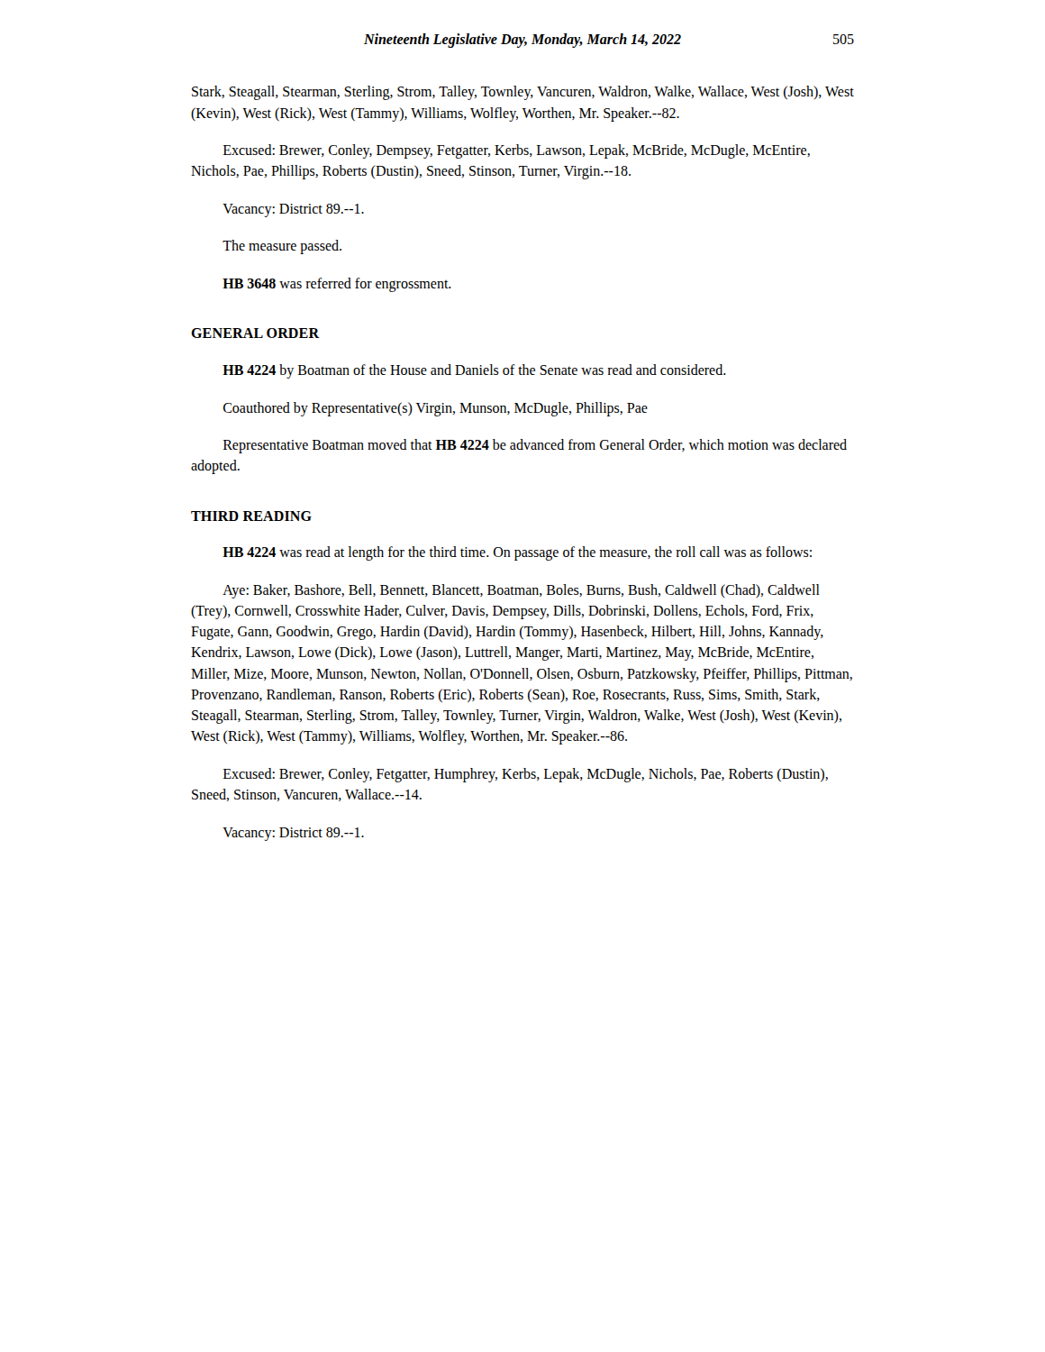Nineteenth Legislative Day, Monday, March 14, 2022 505
Stark, Steagall, Stearman, Sterling, Strom, Talley, Townley, Vancuren, Waldron, Walke, Wallace, West (Josh), West (Kevin), West (Rick), West (Tammy), Williams, Wolfley, Worthen, Mr. Speaker.--82.
Excused: Brewer, Conley, Dempsey, Fetgatter, Kerbs, Lawson, Lepak, McBride, McDugle, McEntire, Nichols, Pae, Phillips, Roberts (Dustin), Sneed, Stinson, Turner, Virgin.--18.
Vacancy: District 89.--1.
The measure passed.
HB 3648 was referred for engrossment.
General Order
HB 4224 by Boatman of the House and Daniels of the Senate was read and considered.
Coauthored by Representative(s) Virgin, Munson, McDugle, Phillips, Pae
Representative Boatman moved that HB 4224 be advanced from General Order, which motion was declared adopted.
Third Reading
HB 4224 was read at length for the third time. On passage of the measure, the roll call was as follows:
Aye: Baker, Bashore, Bell, Bennett, Blancett, Boatman, Boles, Burns, Bush, Caldwell (Chad), Caldwell (Trey), Cornwell, Crosswhite Hader, Culver, Davis, Dempsey, Dills, Dobrinski, Dollens, Echols, Ford, Frix, Fugate, Gann, Goodwin, Grego, Hardin (David), Hardin (Tommy), Hasenbeck, Hilbert, Hill, Johns, Kannady, Kendrix, Lawson, Lowe (Dick), Lowe (Jason), Luttrell, Manger, Marti, Martinez, May, McBride, McEntire, Miller, Mize, Moore, Munson, Newton, Nollan, O'Donnell, Olsen, Osburn, Patzkowsky, Pfeiffer, Phillips, Pittman, Provenzano, Randleman, Ranson, Roberts (Eric), Roberts (Sean), Roe, Rosecrants, Russ, Sims, Smith, Stark, Steagall, Stearman, Sterling, Strom, Talley, Townley, Turner, Virgin, Waldron, Walke, West (Josh), West (Kevin), West (Rick), West (Tammy), Williams, Wolfley, Worthen, Mr. Speaker.--86.
Excused: Brewer, Conley, Fetgatter, Humphrey, Kerbs, Lepak, McDugle, Nichols, Pae, Roberts (Dustin), Sneed, Stinson, Vancuren, Wallace.--14.
Vacancy: District 89.--1.